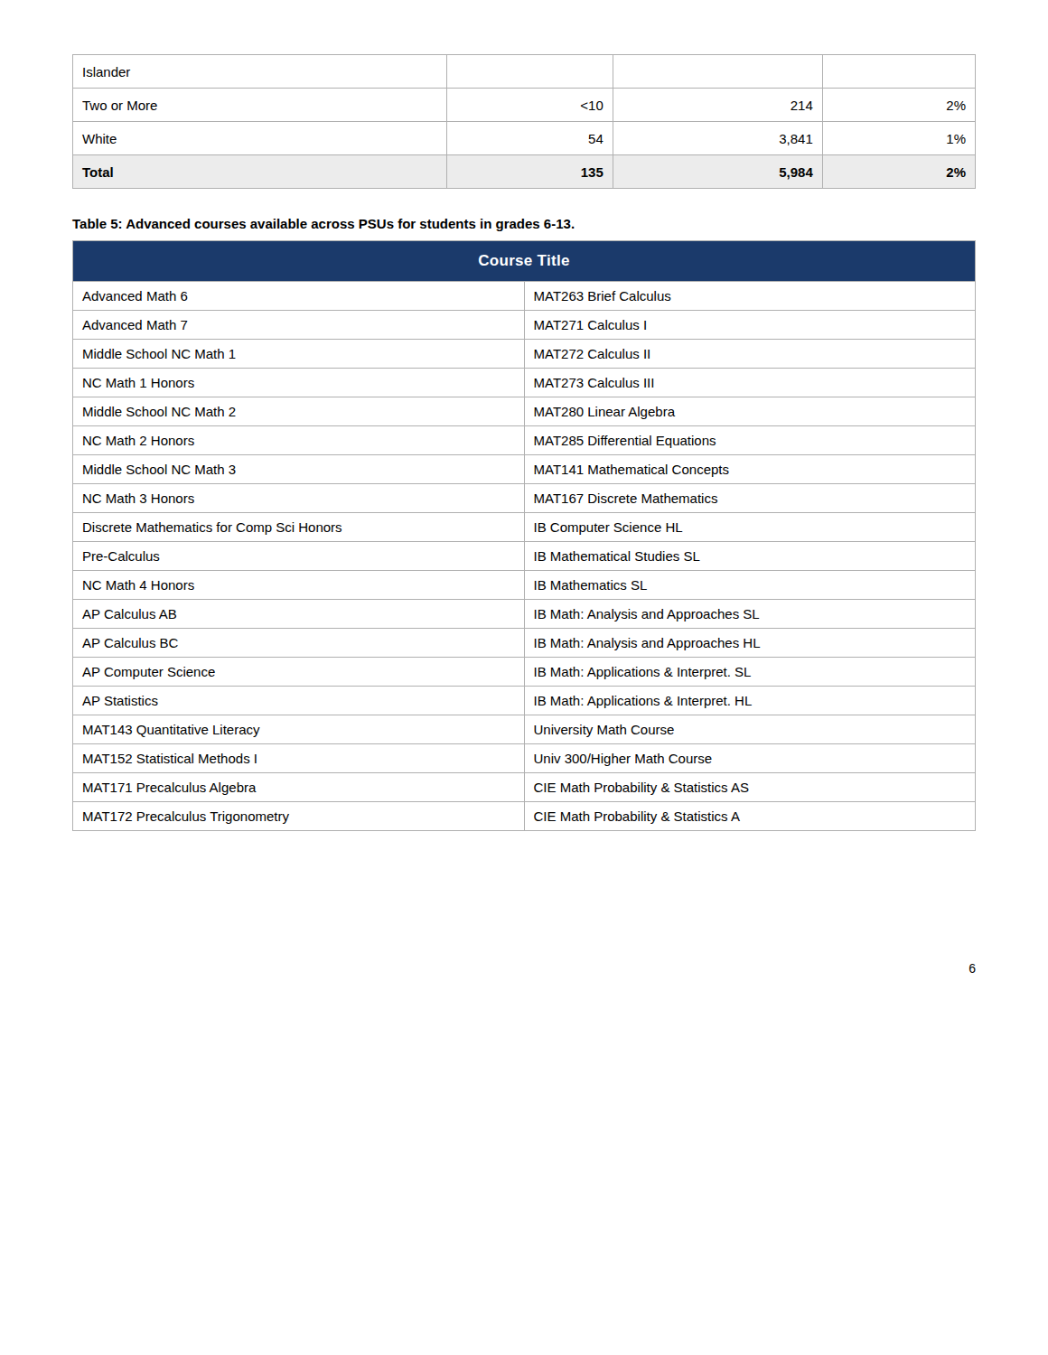| Islander | | | |
| Two or More | <10 | 214 | 2% |
| White | 54 | 3,841 | 1% |
| Total | 135 | 5,984 | 2% |
Table 5: Advanced courses available across PSUs for students in grades 6-13.
| Course Title |
| --- |
| Advanced Math 6 | MAT263 Brief Calculus |
| Advanced Math 7 | MAT271 Calculus I |
| Middle School NC Math 1 | MAT272 Calculus II |
| NC Math 1 Honors | MAT273 Calculus III |
| Middle School NC Math 2 | MAT280 Linear Algebra |
| NC Math 2 Honors | MAT285 Differential Equations |
| Middle School NC Math 3 | MAT141 Mathematical Concepts |
| NC Math 3 Honors | MAT167 Discrete Mathematics |
| Discrete Mathematics for Comp Sci Honors | IB Computer Science HL |
| Pre-Calculus | IB Mathematical Studies SL |
| NC Math 4 Honors | IB Mathematics SL |
| AP Calculus AB | IB Math: Analysis and Approaches SL |
| AP Calculus BC | IB Math: Analysis and Approaches HL |
| AP Computer Science | IB Math: Applications & Interpret. SL |
| AP Statistics | IB Math: Applications & Interpret. HL |
| MAT143 Quantitative Literacy | University Math Course |
| MAT152 Statistical Methods I | Univ 300/Higher Math Course |
| MAT171 Precalculus Algebra | CIE Math Probability & Statistics AS |
| MAT172 Precalculus Trigonometry | CIE Math Probability & Statistics A |
6